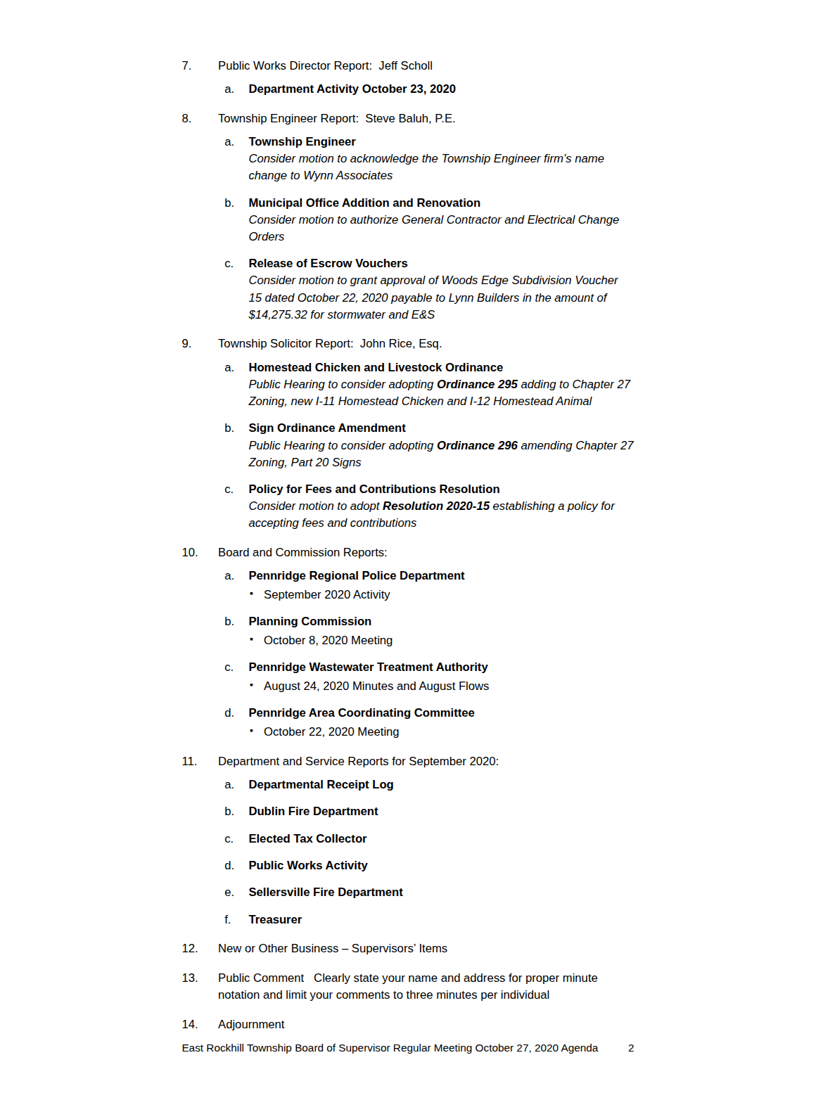7. Public Works Director Report: Jeff Scholl
a. Department Activity October 23, 2020
8. Township Engineer Report: Steve Baluh, P.E.
a. Township Engineer
Consider motion to acknowledge the Township Engineer firm’s name change to Wynn Associates
b. Municipal Office Addition and Renovation
Consider motion to authorize General Contractor and Electrical Change Orders
c. Release of Escrow Vouchers
Consider motion to grant approval of Woods Edge Subdivision Voucher 15 dated October 22, 2020 payable to Lynn Builders in the amount of $14,275.32 for stormwater and E&S
9. Township Solicitor Report: John Rice, Esq.
a. Homestead Chicken and Livestock Ordinance
Public Hearing to consider adopting Ordinance 295 adding to Chapter 27 Zoning, new I-11 Homestead Chicken and I-12 Homestead Animal
b. Sign Ordinance Amendment
Public Hearing to consider adopting Ordinance 296 amending Chapter 27 Zoning, Part 20 Signs
c. Policy for Fees and Contributions Resolution
Consider motion to adopt Resolution 2020-15 establishing a policy for accepting fees and contributions
10. Board and Commission Reports:
a. Pennridge Regional Police Department
September 2020 Activity
b. Planning Commission
October 8, 2020 Meeting
c. Pennridge Wastewater Treatment Authority
August 24, 2020 Minutes and August Flows
d. Pennridge Area Coordinating Committee
October 22, 2020 Meeting
11. Department and Service Reports for September 2020:
a. Departmental Receipt Log
b. Dublin Fire Department
c. Elected Tax Collector
d. Public Works Activity
e. Sellersville Fire Department
f. Treasurer
12. New or Other Business – Supervisors’ Items
13. Public Comment Clearly state your name and address for proper minute notation and limit your comments to three minutes per individual
14. Adjournment
East Rockhill Township Board of Supervisor Regular Meeting October 27, 2020 Agenda 2